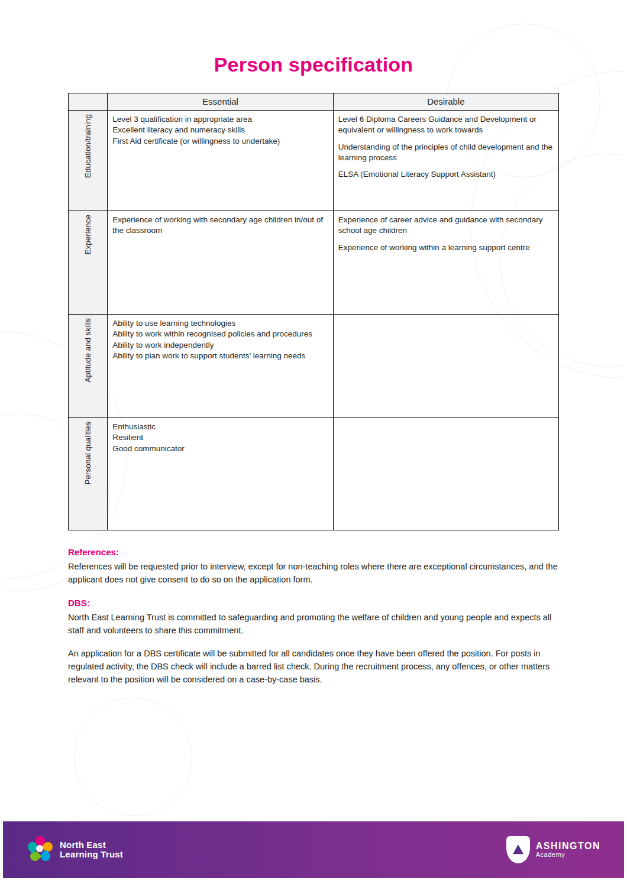Person specification
| | Essential | Desirable |
| --- | --- | --- |
| Education/training | Level 3 qualification in appropriate area Excellent literacy and numeracy skills First Aid certificate (or willingness to undertake) | Level 6 Diploma Careers Guidance and Development or equivalent or willingness to work towards Understanding of the principles of child development and the learning process ELSA (Emotional Literacy Support Assistant) |
| Experience | Experience of working with secondary age children in/out of the classroom | Experience of career advice and guidance with secondary school age children Experience of working within a learning support centre |
| Aptitude and skills | Ability to use learning technologies Ability to work within recognised policies and procedures Ability to work independently Ability to plan work to support students’ learning needs | |
| Personal qualities | Enthusiastic Resilient Good communicator | |
References:
References will be requested prior to interview, except for non-teaching roles where there are exceptional circumstances, and the applicant does not give consent to do so on the application form.
DBS:
North East Learning Trust is committed to safeguarding and promoting the welfare of children and young people and expects all staff and volunteers to share this commitment.
An application for a DBS certificate will be submitted for all candidates once they have been offered the position. For posts in regulated activity, the DBS check will include a barred list check. During the recruitment process, any offences, or other matters relevant to the position will be considered on a case-by-case basis.
North East
Learning Trust
ASHINGTON Academy